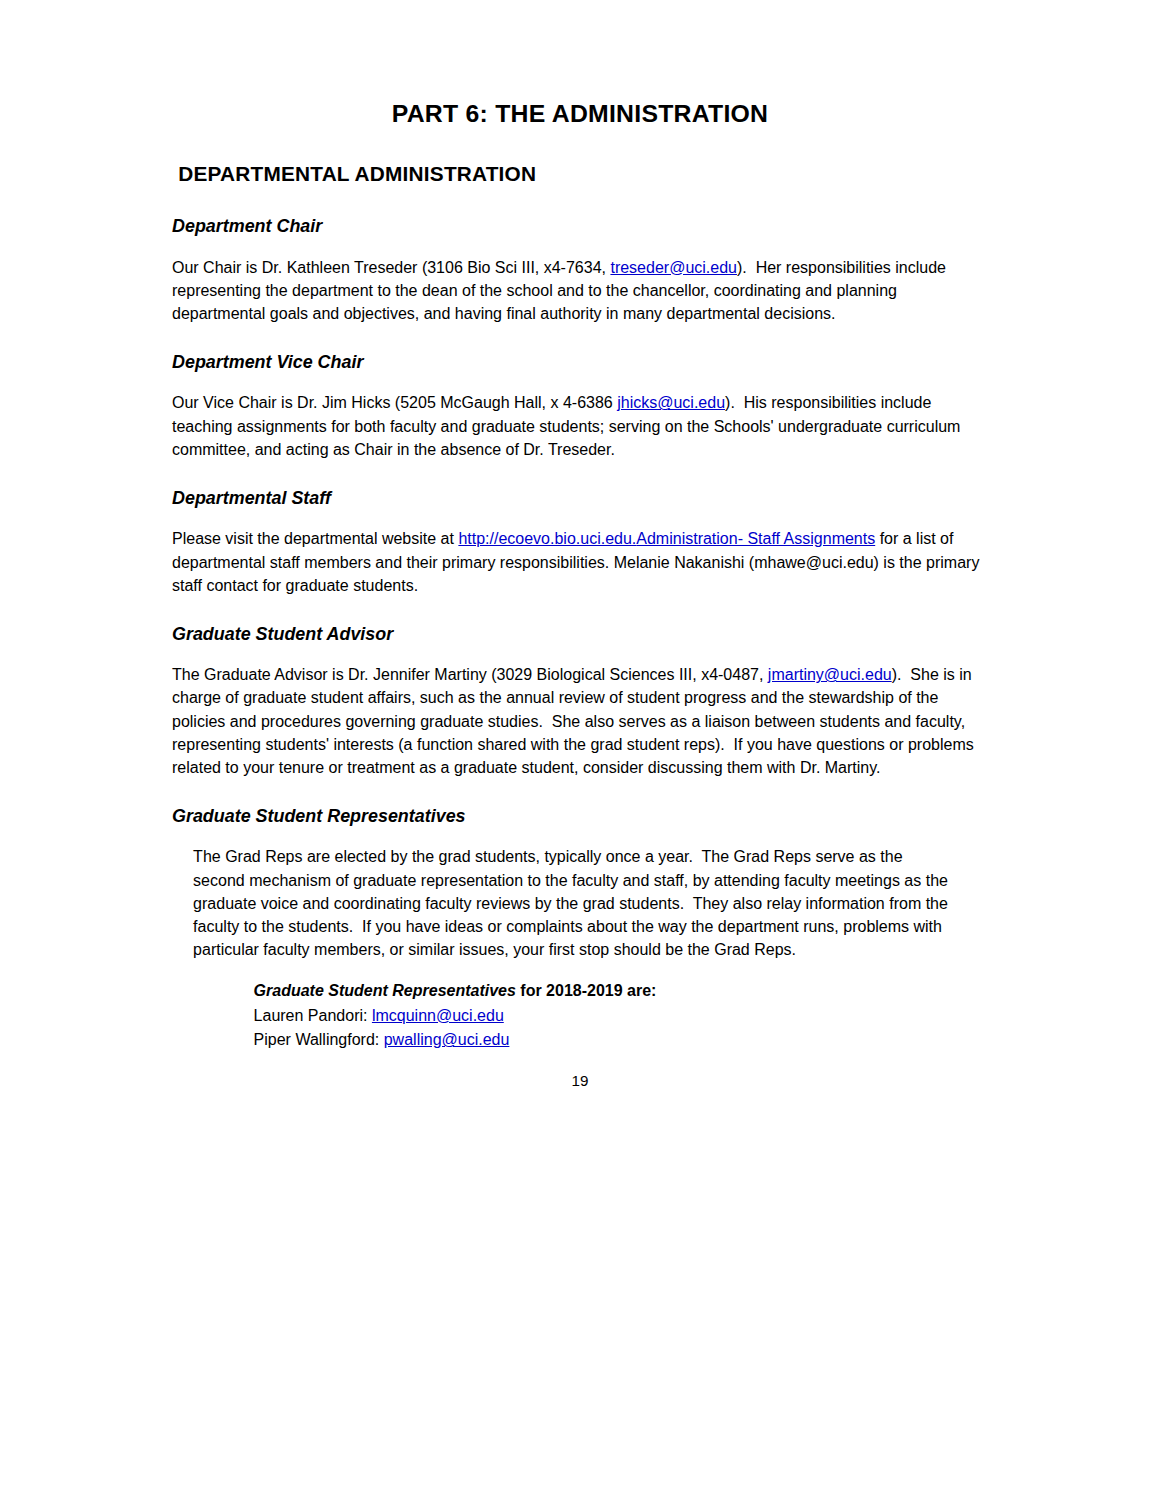PART 6: THE ADMINISTRATION
DEPARTMENTAL ADMINISTRATION
Department Chair
Our Chair is Dr. Kathleen Treseder (3106 Bio Sci III, x4-7634, treseder@uci.edu). Her responsibilities include representing the department to the dean of the school and to the chancellor, coordinating and planning departmental goals and objectives, and having final authority in many departmental decisions.
Department Vice Chair
Our Vice Chair is Dr. Jim Hicks (5205 McGaugh Hall, x 4-6386 jhicks@uci.edu). His responsibilities include teaching assignments for both faculty and graduate students; serving on the Schools' undergraduate curriculum committee, and acting as Chair in the absence of Dr. Treseder.
Departmental Staff
Please visit the departmental website at http://ecoevo.bio.uci.edu. Administration- Staff Assignments for a list of departmental staff members and their primary responsibilities. Melanie Nakanishi (mhawe@uci.edu) is the primary staff contact for graduate students.
Graduate Student Advisor
The Graduate Advisor is Dr. Jennifer Martiny (3029 Biological Sciences III, x4-0487, jmartiny@uci.edu). She is in charge of graduate student affairs, such as the annual review of student progress and the stewardship of the policies and procedures governing graduate studies. She also serves as a liaison between students and faculty, representing students' interests (a function shared with the grad student reps). If you have questions or problems related to your tenure or treatment as a graduate student, consider discussing them with Dr. Martiny.
Graduate Student Representatives
The Grad Reps are elected by the grad students, typically once a year. The Grad Reps serve as the second mechanism of graduate representation to the faculty and staff, by attending faculty meetings as the graduate voice and coordinating faculty reviews by the grad students. They also relay information from the faculty to the students. If you have ideas or complaints about the way the department runs, problems with particular faculty members, or similar issues, your first stop should be the Grad Reps.
Graduate Student Representatives for 2018-2019 are:
Lauren Pandori: lmcquinn@uci.edu
Piper Wallingford: pwalling@uci.edu
19